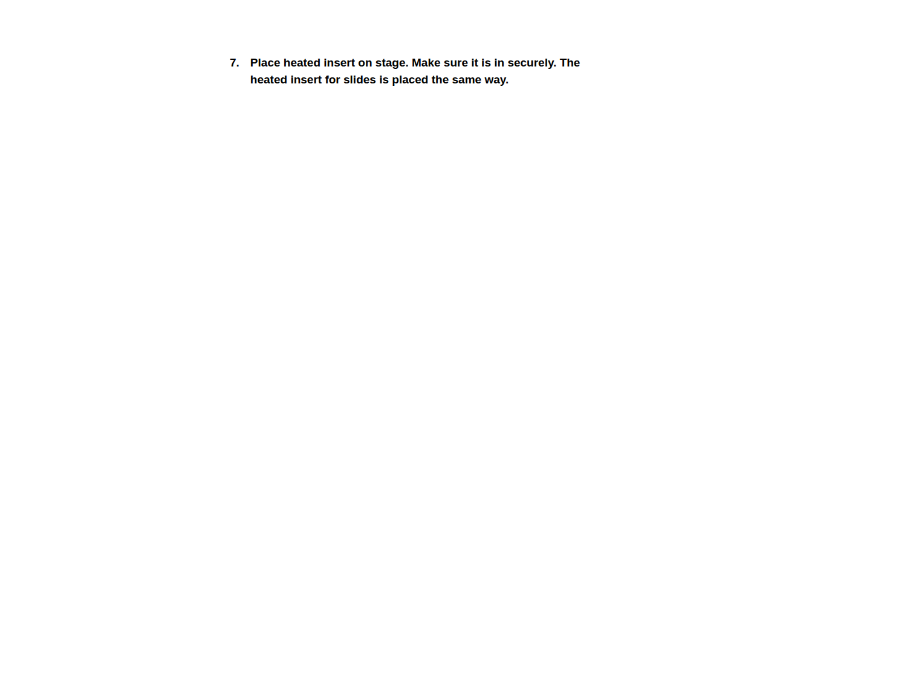7. Place heated insert on stage. Make sure it is in securely. The heated insert for slides is placed the same way.